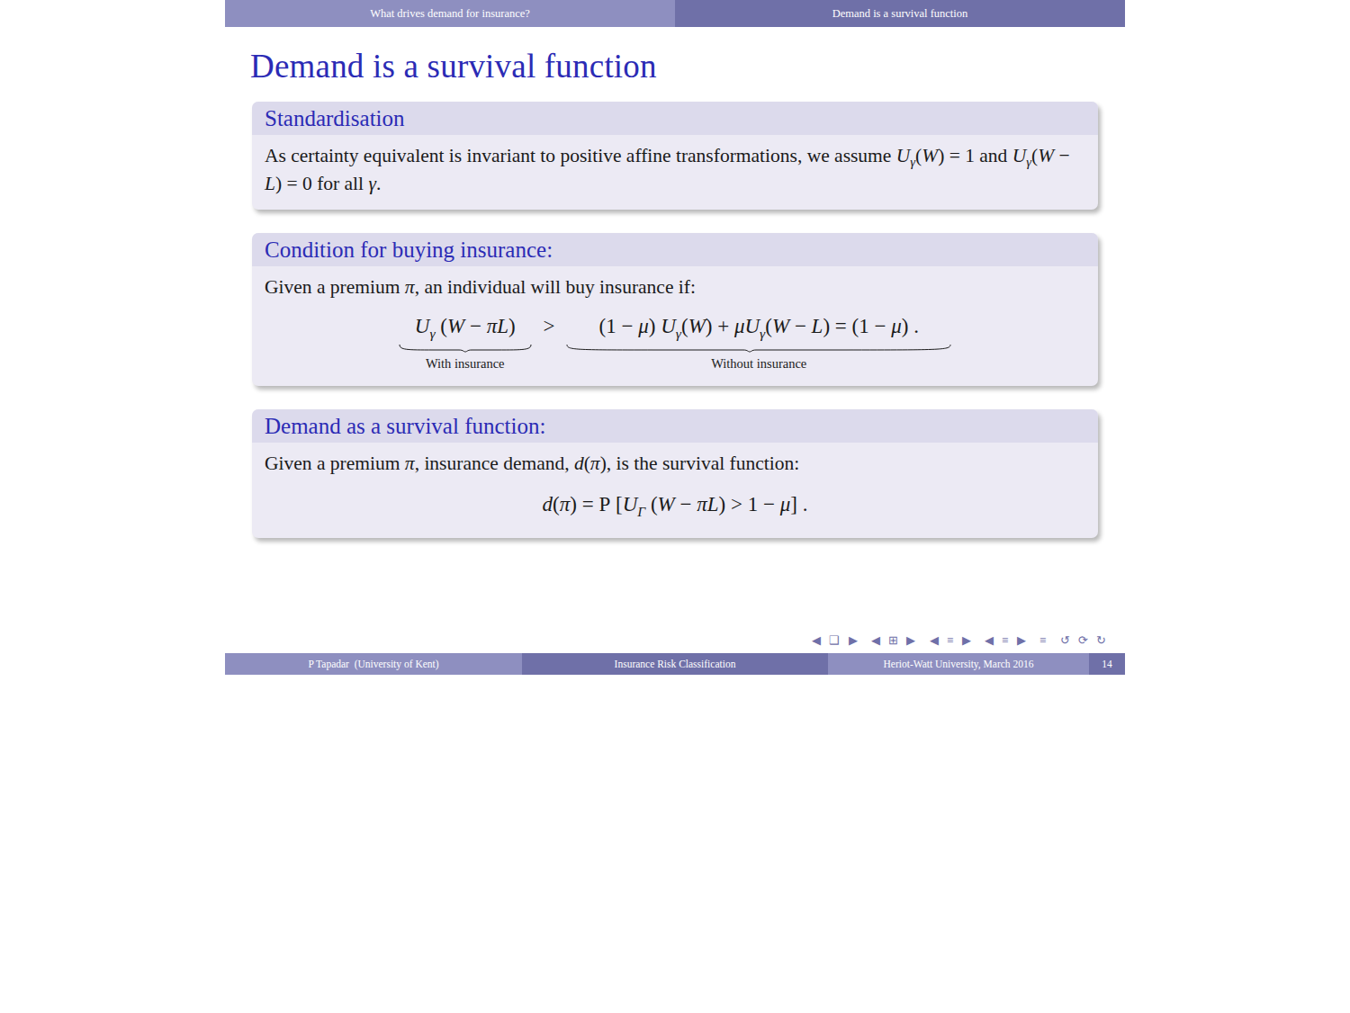What drives demand for insurance?
Demand is a survival function
Demand is a survival function
Standardisation
As certainty equivalent is invariant to positive affine transformations, we assume Uγ(W) = 1 and Uγ(W − L) = 0 for all γ.
Condition for buying insurance:
Given a premium π, an individual will buy insurance if:
Uγ (W − πL) With insurance > (1 − μ) Uγ(W) + μUγ(W − L) = (1 − μ) . Without insurance
Demand as a survival function:
Given a premium π, insurance demand, d(π), is the survival function:
d(π) = P [UΓ (W − πL) > 1 − μ] .
◀ ❑ ▶ ◀ ⊞ ▶ ◀ ≡ ▶ ◀ ≡ ▶ ≡ ↺ ⟳ ↻
P Tapadar (University of Kent)
Insurance Risk Classification
Heriot-Watt University, March 2016
14